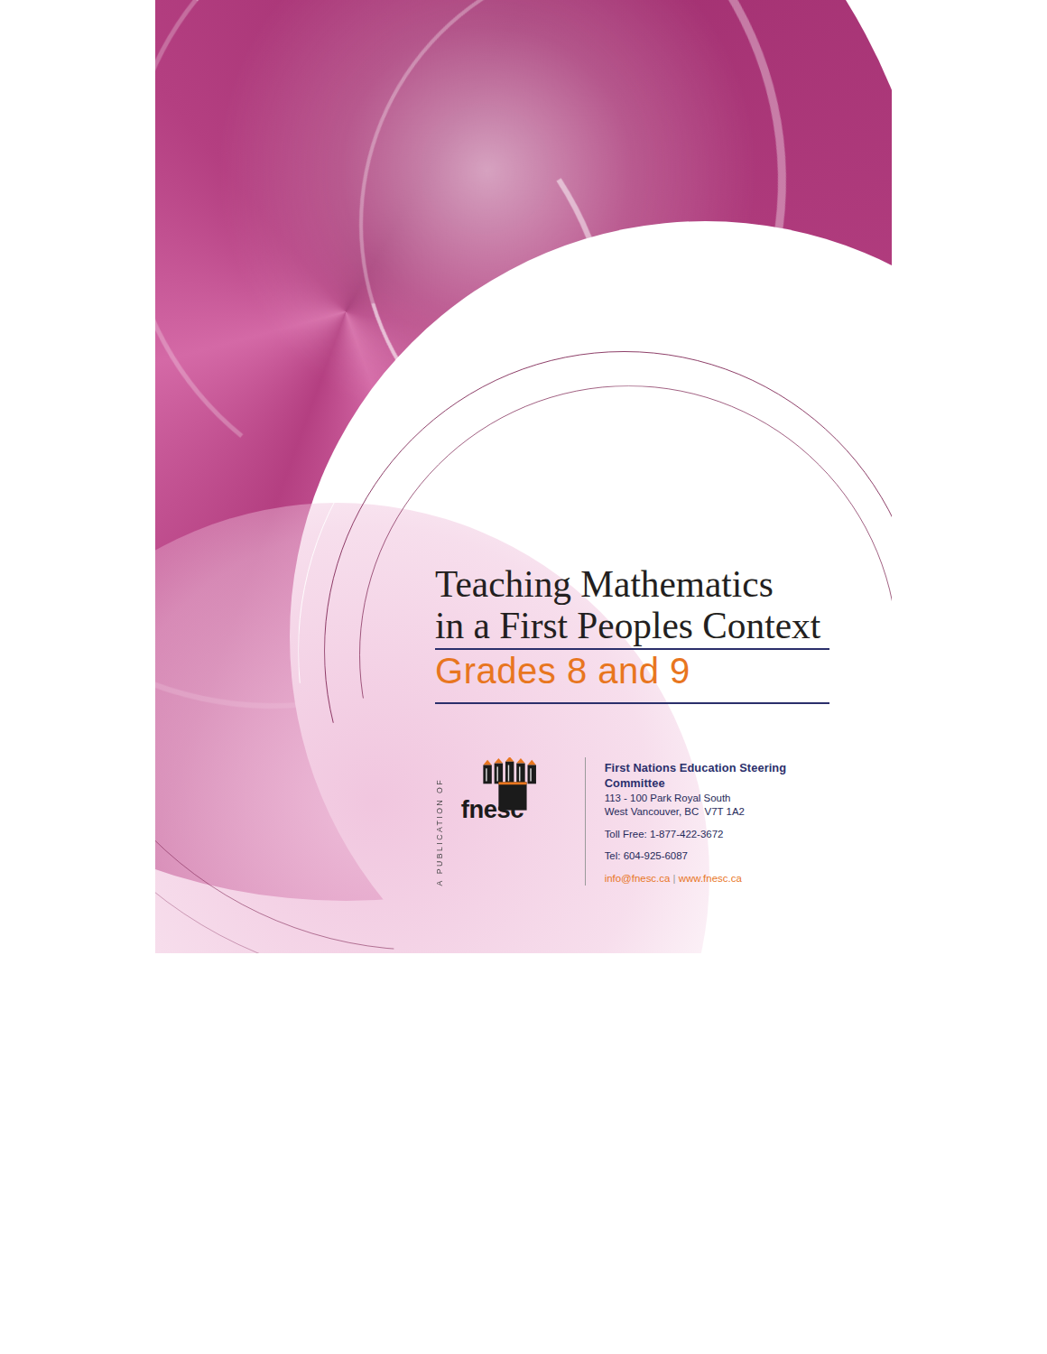Teaching Mathematics
in a First Peoples Context
Grades 8 and 9
A Publication of
fnesc
First Nations Education Steering Committee
113 - 100 Park Royal South
West Vancouver, BC V7T 1A2
Toll Free: 1-877-422-3672
Tel: 604-925-6087
info@fnesc.ca | www.fnesc.ca